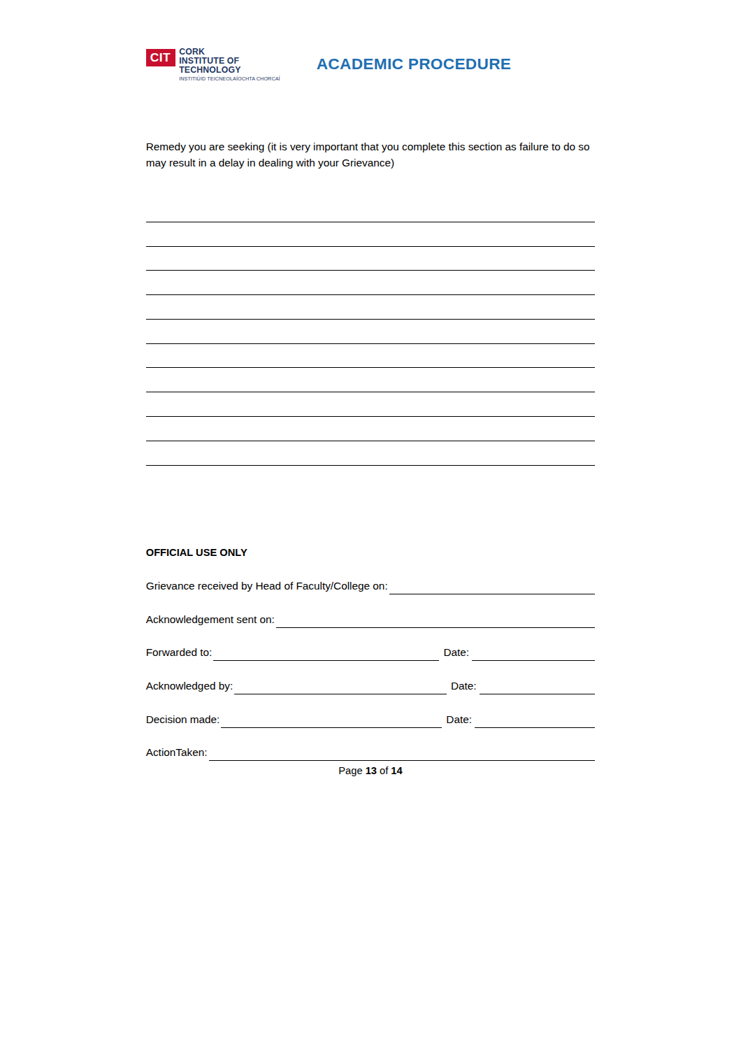CIT
CORK INSTITUTE OF TECHNOLOGY INSTITIÚID TEICNEOLAÍOCHTA CHORCAÍ
ACADEMIC PROCEDURE
Remedy you are seeking (it is very important that you complete this section as failure to do so may result in a delay in dealing with your Grievance)
OFFICIAL USE ONLY
Grievance received by Head of Faculty/College on:
Acknowledgement sent on:
Forwarded to: Date:
Acknowledged by: Date:
Decision made: Date:
ActionTaken:
Page 13 of 14